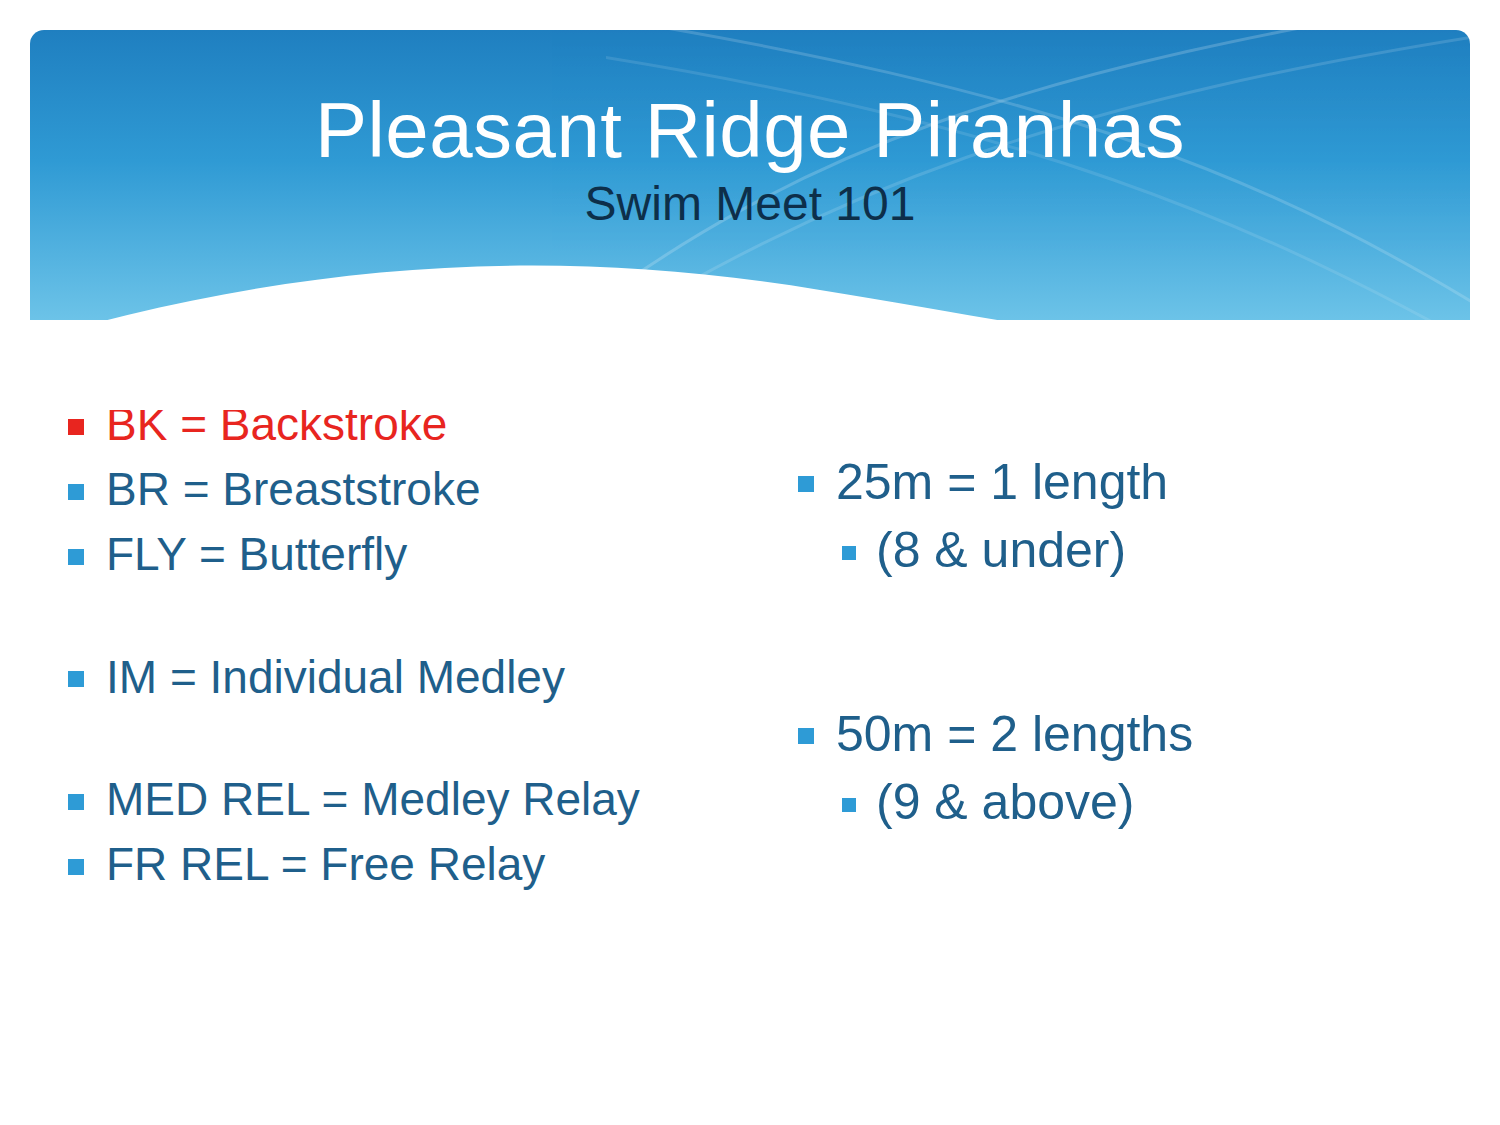Pleasant Ridge Piranhas
Swim Meet 101
FR = Freestyle
BK = Backstroke
BR = Breaststroke
FLY = Butterfly
IM = Individual Medley
MED REL = Medley Relay
FR REL = Free Relay
25m = 1 length
(8 & under)
50m = 2 lengths
(9 & above)